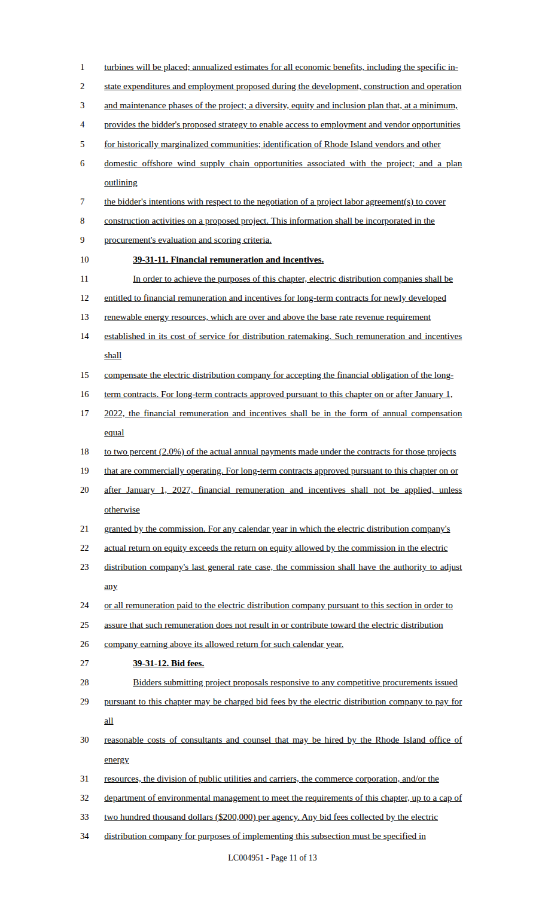1 turbines will be placed; annualized estimates for all economic benefits, including the specific in-
2 state expenditures and employment proposed during the development, construction and operation
3 and maintenance phases of the project; a diversity, equity and inclusion plan that, at a minimum,
4 provides the bidder's proposed strategy to enable access to employment and vendor opportunities
5 for historically marginalized communities; identification of Rhode Island vendors and other
6 domestic offshore wind supply chain opportunities associated with the project; and a plan outlining
7 the bidder's intentions with respect to the negotiation of a project labor agreement(s) to cover
8 construction activities on a proposed project. This information shall be incorporated in the
9 procurement's evaluation and scoring criteria.
10 39-31-11. Financial remuneration and incentives.
11 In order to achieve the purposes of this chapter, electric distribution companies shall be
12 entitled to financial remuneration and incentives for long-term contracts for newly developed
13 renewable energy resources, which are over and above the base rate revenue requirement
14 established in its cost of service for distribution ratemaking. Such remuneration and incentives shall
15 compensate the electric distribution company for accepting the financial obligation of the long-
16 term contracts. For long-term contracts approved pursuant to this chapter on or after January 1,
172022, the financial remuneration and incentives shall be in the form of annual compensation equal
18 to two percent (2.0%) of the actual annual payments made under the contracts for those projects
19 that are commercially operating. For long-term contracts approved pursuant to this chapter on or
20 after January 1, 2027, financial remuneration and incentives shall not be applied, unless otherwise
21 granted by the commission. For any calendar year in which the electric distribution company's
22 actual return on equity exceeds the return on equity allowed by the commission in the electric
23 distribution company's last general rate case, the commission shall have the authority to adjust any
24 or all remuneration paid to the electric distribution company pursuant to this section in order to
25 assure that such remuneration does not result in or contribute toward the electric distribution
26 company earning above its allowed return for such calendar year.
27 39-31-12. Bid fees.
28 Bidders submitting project proposals responsive to any competitive procurements issued
29 pursuant to this chapter may be charged bid fees by the electric distribution company to pay for all
30 reasonable costs of consultants and counsel that may be hired by the Rhode Island office of energy
31 resources, the division of public utilities and carriers, the commerce corporation, and/or the
32 department of environmental management to meet the requirements of this chapter, up to a cap of
33 two hundred thousand dollars ($200,000) per agency. Any bid fees collected by the electric
34 distribution company for purposes of implementing this subsection must be specified in
LC004951 - Page 11 of 13